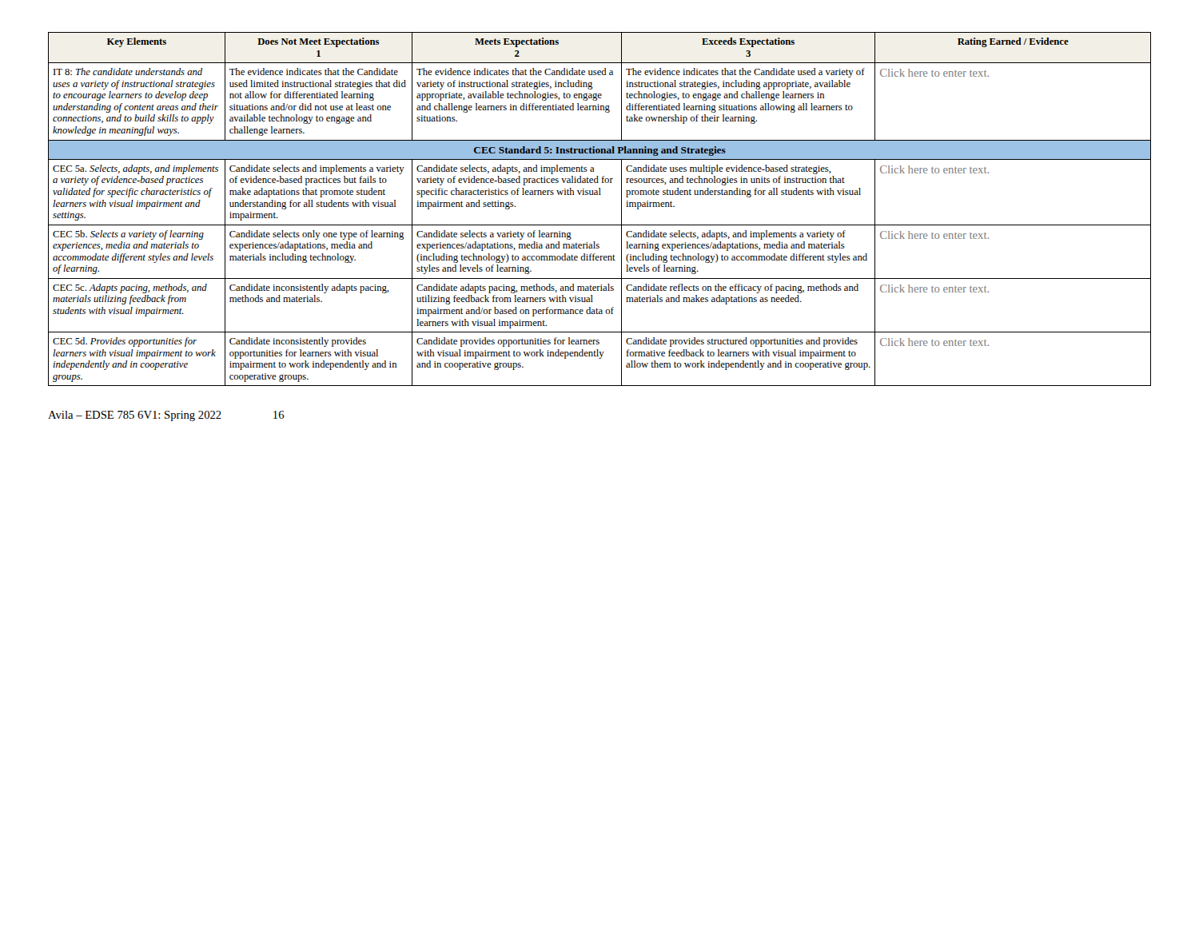| Key Elements | Does Not Meet Expectations 1 | Meets Expectations 2 | Exceeds Expectations 3 | Rating Earned / Evidence |
| --- | --- | --- | --- | --- |
| IT 8: The candidate understands and uses a variety of instructional strategies to encourage learners to develop deep understanding of content areas and their connections, and to build skills to apply knowledge in meaningful ways. | The evidence indicates that the Candidate used limited instructional strategies that did not allow for differentiated learning situations and/or did not use at least one available technology to engage and challenge learners. | The evidence indicates that the Candidate used a variety of instructional strategies, including appropriate, available technologies, to engage and challenge learners in differentiated learning situations. | The evidence indicates that the Candidate used a variety of instructional strategies, including appropriate, available technologies, to engage and challenge learners in differentiated learning situations allowing all learners to take ownership of their learning. | Click here to enter text. |
| CEC Standard 5: Instructional Planning and Strategies |
| CEC 5a. Selects, adapts, and implements a variety of evidence-based practices validated for specific characteristics of learners with visual impairment and settings. | Candidate selects and implements a variety of evidence-based practices but fails to make adaptations that promote student understanding for all students with visual impairment. | Candidate selects, adapts, and implements a variety of evidence-based practices validated for specific characteristics of learners with visual impairment and settings. | Candidate uses multiple evidence-based strategies, resources, and technologies in units of instruction that promote student understanding for all students with visual impairment. | Click here to enter text. |
| CEC 5b. Selects a variety of learning experiences, media and materials to accommodate different styles and levels of learning. | Candidate selects only one type of learning experiences/adaptations, media and materials including technology. | Candidate selects a variety of learning experiences/adaptations, media and materials (including technology) to accommodate different styles and levels of learning. | Candidate selects, adapts, and implements a variety of learning experiences/adaptations, media and materials (including technology) to accommodate different styles and levels of learning. | Click here to enter text. |
| CEC 5c. Adapts pacing, methods, and materials utilizing feedback from students with visual impairment. | Candidate inconsistently adapts pacing, methods and materials. | Candidate adapts pacing, methods, and materials utilizing feedback from learners with visual impairment and/or based on performance data of learners with visual impairment. | Candidate reflects on the efficacy of pacing, methods and materials and makes adaptations as needed. | Click here to enter text. |
| CEC 5d. Provides opportunities for learners with visual impairment to work independently and in cooperative groups. | Candidate inconsistently provides opportunities for learners with visual impairment to work independently and in cooperative groups. | Candidate provides opportunities for learners with visual impairment to work independently and in cooperative groups. | Candidate provides structured opportunities and provides formative feedback to learners with visual impairment to allow them to work independently and in cooperative group. | Click here to enter text. |
Avila – EDSE 785 6V1: Spring 2022 16